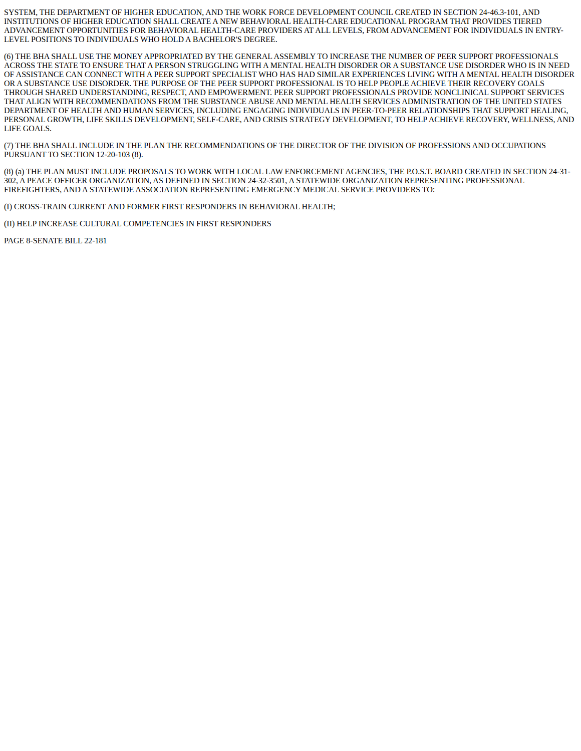SYSTEM, THE DEPARTMENT OF HIGHER EDUCATION, AND THE WORK FORCE DEVELOPMENT COUNCIL CREATED IN SECTION 24-46.3-101, AND INSTITUTIONS OF HIGHER EDUCATION SHALL CREATE A NEW BEHAVIORAL HEALTH-CARE EDUCATIONAL PROGRAM THAT PROVIDES TIERED ADVANCEMENT OPPORTUNITIES FOR BEHAVIORAL HEALTH-CARE PROVIDERS AT ALL LEVELS, FROM ADVANCEMENT FOR INDIVIDUALS IN ENTRY-LEVEL POSITIONS TO INDIVIDUALS WHO HOLD A BACHELOR'S DEGREE.
(6) THE BHA SHALL USE THE MONEY APPROPRIATED BY THE GENERAL ASSEMBLY TO INCREASE THE NUMBER OF PEER SUPPORT PROFESSIONALS ACROSS THE STATE TO ENSURE THAT A PERSON STRUGGLING WITH A MENTAL HEALTH DISORDER OR A SUBSTANCE USE DISORDER WHO IS IN NEED OF ASSISTANCE CAN CONNECT WITH A PEER SUPPORT SPECIALIST WHO HAS HAD SIMILAR EXPERIENCES LIVING WITH A MENTAL HEALTH DISORDER OR A SUBSTANCE USE DISORDER. THE PURPOSE OF THE PEER SUPPORT PROFESSIONAL IS TO HELP PEOPLE ACHIEVE THEIR RECOVERY GOALS THROUGH SHARED UNDERSTANDING, RESPECT, AND EMPOWERMENT. PEER SUPPORT PROFESSIONALS PROVIDE NONCLINICAL SUPPORT SERVICES THAT ALIGN WITH RECOMMENDATIONS FROM THE SUBSTANCE ABUSE AND MENTAL HEALTH SERVICES ADMINISTRATION OF THE UNITED STATES DEPARTMENT OF HEALTH AND HUMAN SERVICES, INCLUDING ENGAGING INDIVIDUALS IN PEER-TO-PEER RELATIONSHIPS THAT SUPPORT HEALING, PERSONAL GROWTH, LIFE SKILLS DEVELOPMENT, SELF-CARE, AND CRISIS STRATEGY DEVELOPMENT, TO HELP ACHIEVE RECOVERY, WELLNESS, AND LIFE GOALS.
(7) THE BHA SHALL INCLUDE IN THE PLAN THE RECOMMENDATIONS OF THE DIRECTOR OF THE DIVISION OF PROFESSIONS AND OCCUPATIONS PURSUANT TO SECTION 12-20-103 (8).
(8) (a) THE PLAN MUST INCLUDE PROPOSALS TO WORK WITH LOCAL LAW ENFORCEMENT AGENCIES, THE P.O.S.T. BOARD CREATED IN SECTION 24-31-302, A PEACE OFFICER ORGANIZATION, AS DEFINED IN SECTION 24-32-3501, A STATEWIDE ORGANIZATION REPRESENTING PROFESSIONAL FIREFIGHTERS, AND A STATEWIDE ASSOCIATION REPRESENTING EMERGENCY MEDICAL SERVICE PROVIDERS TO:
(I) CROSS-TRAIN CURRENT AND FORMER FIRST RESPONDERS IN BEHAVIORAL HEALTH;
(II) HELP INCREASE CULTURAL COMPETENCIES IN FIRST RESPONDERS
PAGE 8-SENATE BILL 22-181